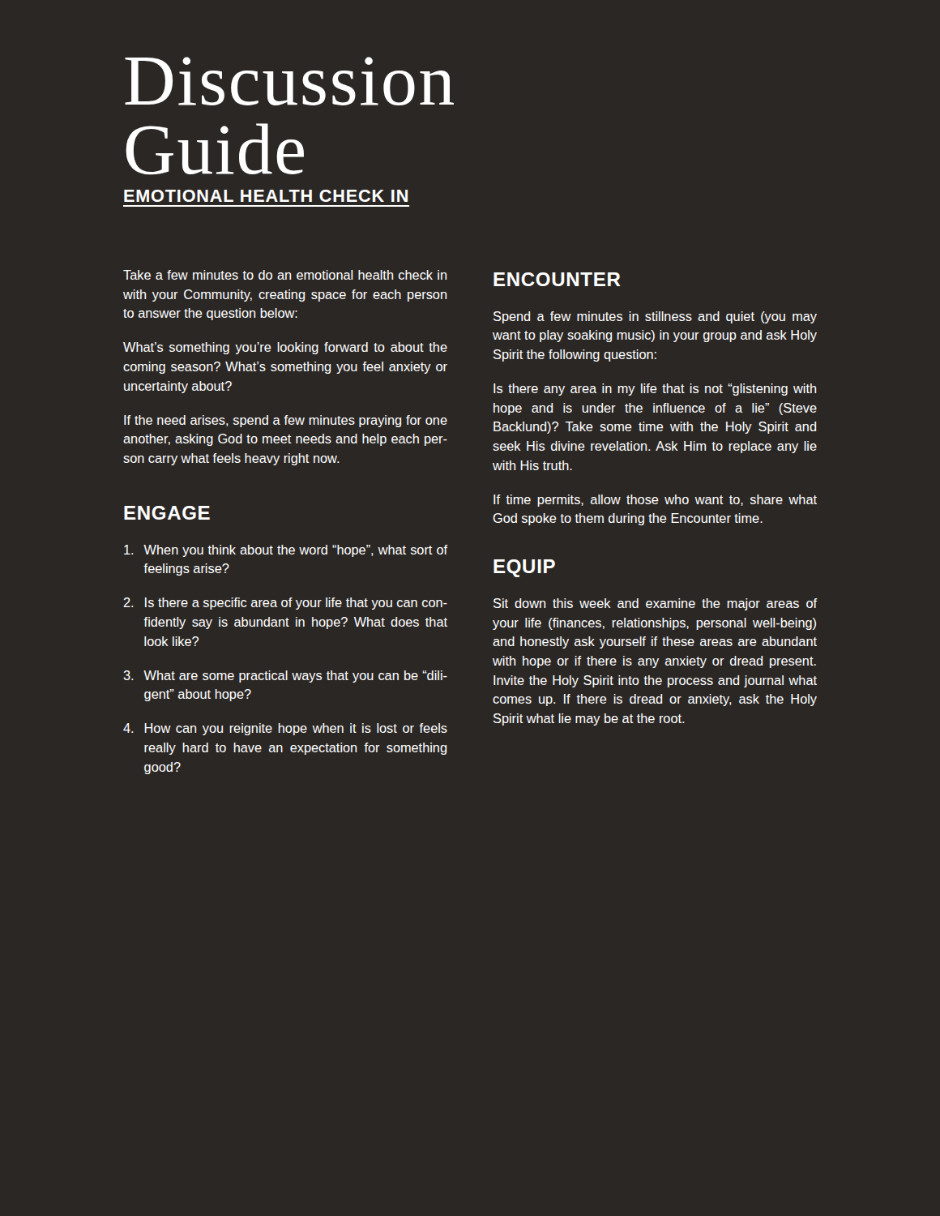Discussion Guide
EMOTIONAL HEALTH CHECK IN
Take a few minutes to do an emotional health check in with your Community, creating space for each person to answer the question below:
What’s something you’re looking forward to about the coming season? What’s something you feel anxiety or uncertainty about?
If the need arises, spend a few minutes praying for one another, asking God to meet needs and help each person carry what feels heavy right now.
ENGAGE
When you think about the word “hope”, what sort of feelings arise?
Is there a specific area of your life that you can confidently say is abundant in hope? What does that look like?
What are some practical ways that you can be “diligent” about hope?
How can you reignite hope when it is lost or feels really hard to have an expectation for something good?
ENCOUNTER
Spend a few minutes in stillness and quiet (you may want to play soaking music) in your group and ask Holy Spirit the following question:
Is there any area in my life that is not “glistening with hope and is under the influence of a lie” (Steve Backlund)? Take some time with the Holy Spirit and seek His divine revelation. Ask Him to replace any lie with His truth.
If time permits, allow those who want to, share what God spoke to them during the Encounter time.
EQUIP
Sit down this week and examine the major areas of your life (finances, relationships, personal well-being) and honestly ask yourself if these areas are abundant with hope or if there is any anxiety or dread present. Invite the Holy Spirit into the process and journal what comes up. If there is dread or anxiety, ask the Holy Spirit what lie may be at the root.